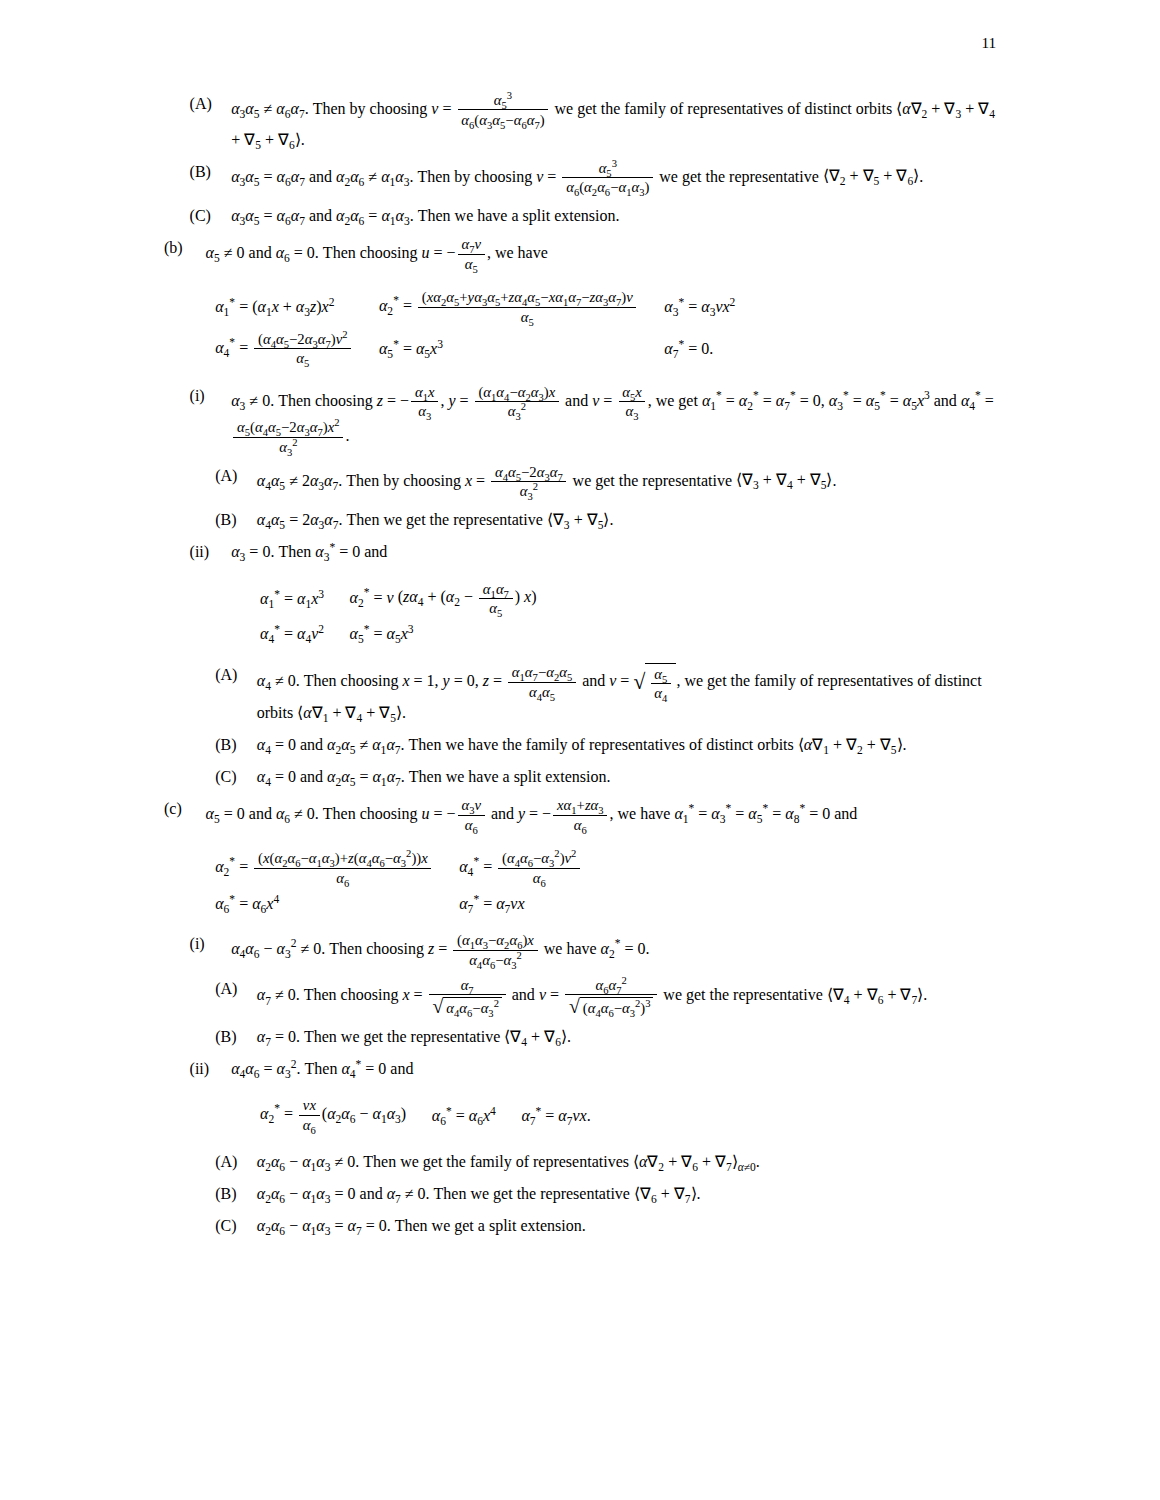11
(A) α3α5 ≠ α6α7. Then by choosing v = α53 α6(α3α5−α6α7) we get the family of representatives of distinct orbits ⟨α∇2 + ∇3 + ∇4 + ∇5 + ∇6⟩.
(B) α3α5 = α6α7 and α2α6 ≠ α1α3. Then by choosing v = α53 α6(α2α6−α1α3) we get the representative ⟨∇2 + ∇5 + ∇6⟩.
(C) α3α5 = α6α7 and α2α6 = α1α3. Then we have a split extension.
(b) α5 ≠ 0 and α6 = 0. Then choosing u = −α7v α5, we have
| α 1 * = ( α 1 x + α 3 z ) x 2 | α 2 * = ( xα 2 α 5 + yα 3 α 5 + zα 4 α 5 − xα 1 α 7 − zα 3 α 7 ) v α 5 | α 3 * = α 3 vx 2 |
| α 4 * = ( α 4 α 5 −2 α 3 α 7 ) v 2 α 5 | α 5 * = α 5 x 3 | α 7 * = 0. |
(i) α3 ≠ 0. Then choosing z = −α1x α3, y = (α1α4−α2α3)x α32 and v = α5x α3, we get α1* = α2* = α7* = 0, α3* = α5* = α5x3 and α4* = α5(α4α5−2α3α7)x2 α32.
(A) α4α5 ≠ 2α3α7. Then by choosing x = α4α5−2α3α7 α32 we get the representative ⟨∇3 + ∇4 + ∇5⟩.
(B) α4α5 = 2α3α7. Then we get the representative ⟨∇3 + ∇5⟩.
(ii) α3 = 0. Then α3* = 0 and
| α 1 * = α 1 x 3 | α 2 * = v ( zα 4 + ( α 2 − α 1 α 7 α 5 ) x ) |
| α 4 * = α 4 v 2 | α 5 * = α 5 x 3 |
(A) α4 ≠ 0. Then choosing x = 1, y = 0, z = α1α7−α2α5 α4α5 and v = √α5 α4, we get the family of representatives of distinct orbits ⟨α∇1 + ∇4 + ∇5⟩.
(B) α4 = 0 and α2α5 ≠ α1α7. Then we have the family of representatives of distinct orbits ⟨α∇1 + ∇2 + ∇5⟩.
(C) α4 = 0 and α2α5 = α1α7. Then we have a split extension.
(c) α5 = 0 and α6 ≠ 0. Then choosing u = −α3v α6 and y = −xα1+zα3 α6, we have α1* = α3* = α5* = α8* = 0 and
| α 2 * = ( x ( α 2 α 6 − α 1 α 3 )+ z ( α 4 α 6 − α 3 2 )) x α 6 | α 4 * = ( α 4 α 6 − α 3 2 ) v 2 α 6 |
| α 6 * = α 6 x 4 | α 7 * = α 7 vx |
(i) α4α6 − α32 ≠ 0. Then choosing z = (α1α3−α2α6)x α4α6−α32 we have α2* = 0.
(A) α7 ≠ 0. Then choosing x = α7√α4α6−α32 and v = α6α72√(α4α6−α32)3 we get the representative ⟨∇4 + ∇6 + ∇7⟩.
(B) α7 = 0. Then we get the representative ⟨∇4 + ∇6⟩.
(ii) α4α6 = α32. Then α4* = 0 and
| α 2 * = vx α 6 ( α 2 α 6 − α 1 α 3 ) | α 6 * = α 6 x 4 | α 7 * = α 7 vx . |
(A) α2α6 − α1α3 ≠ 0. Then we get the family of representatives ⟨α∇2 + ∇6 + ∇7⟩α≠0.
(B) α2α6 − α1α3 = 0 and α7 ≠ 0. Then we get the representative ⟨∇6 + ∇7⟩.
(C) α2α6 − α1α3 = α7 = 0. Then we get a split extension.